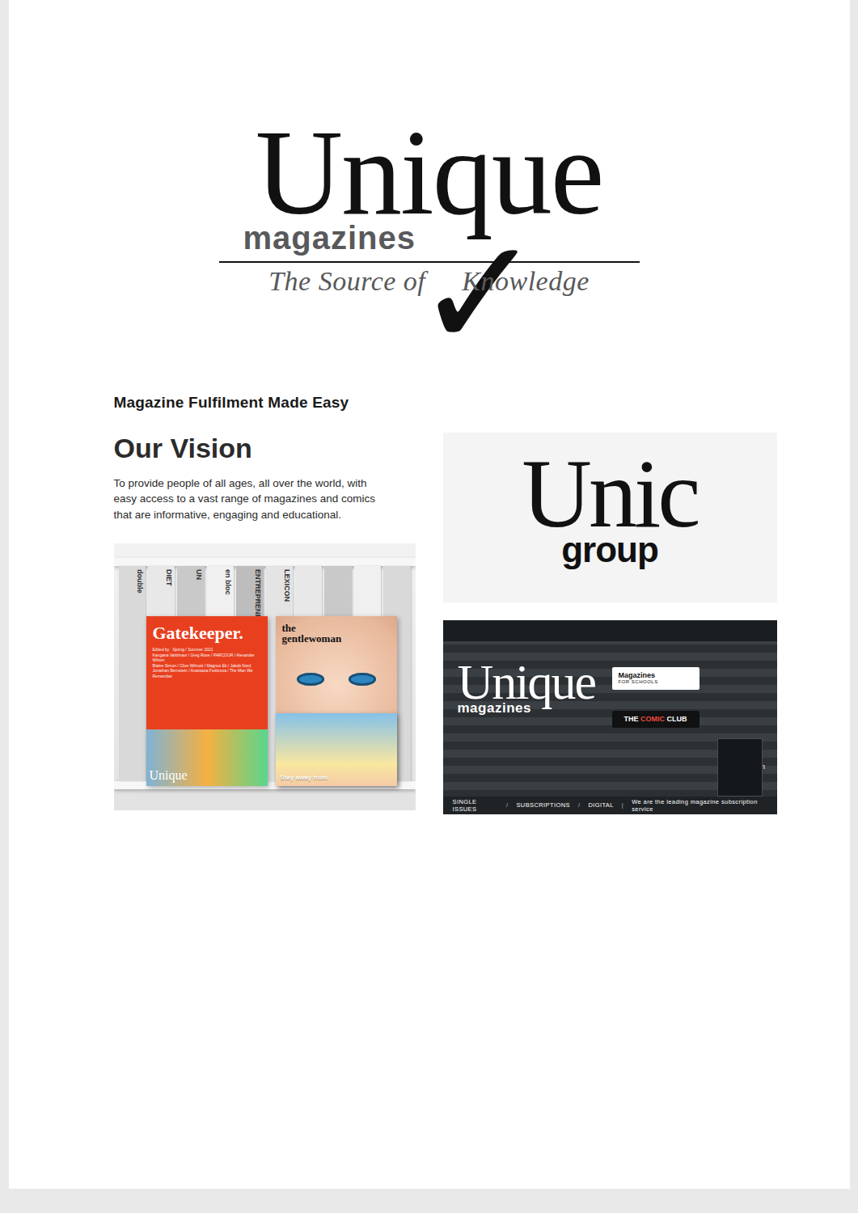✓
Unique
magazines
The Source of Knowledge
Magazine Fulfilment Made Easy
Our Vision
To provide people of all ages, all over the world, with easy access to a vast range of magazines and comics that are informative, engaging and educational.
double
DIET
UN
en bloc
ENTREPRENEURS
LEXICON
Gatekeeper.
Edited by Spring / Summer 2021
Kangana Vaishnavi / Greg Rose / PARCOUR / Alexander Wilson
Blaine Simon / Clive Wilmott / Magnus Ek / Jakob Nord
Jonathan Bernstein / Anastasia Fedorova / The Man We Remember
the
gentlewoman
Stay away from
Unique
Unic
group
Unique
magazines
Magazines
FOR SCHOOLS
THE COMIC CLUB
Reception
SINGLE ISSUES/ SUBSCRIPTIONS/ DIGITAL | We are the leading magazine subscription service